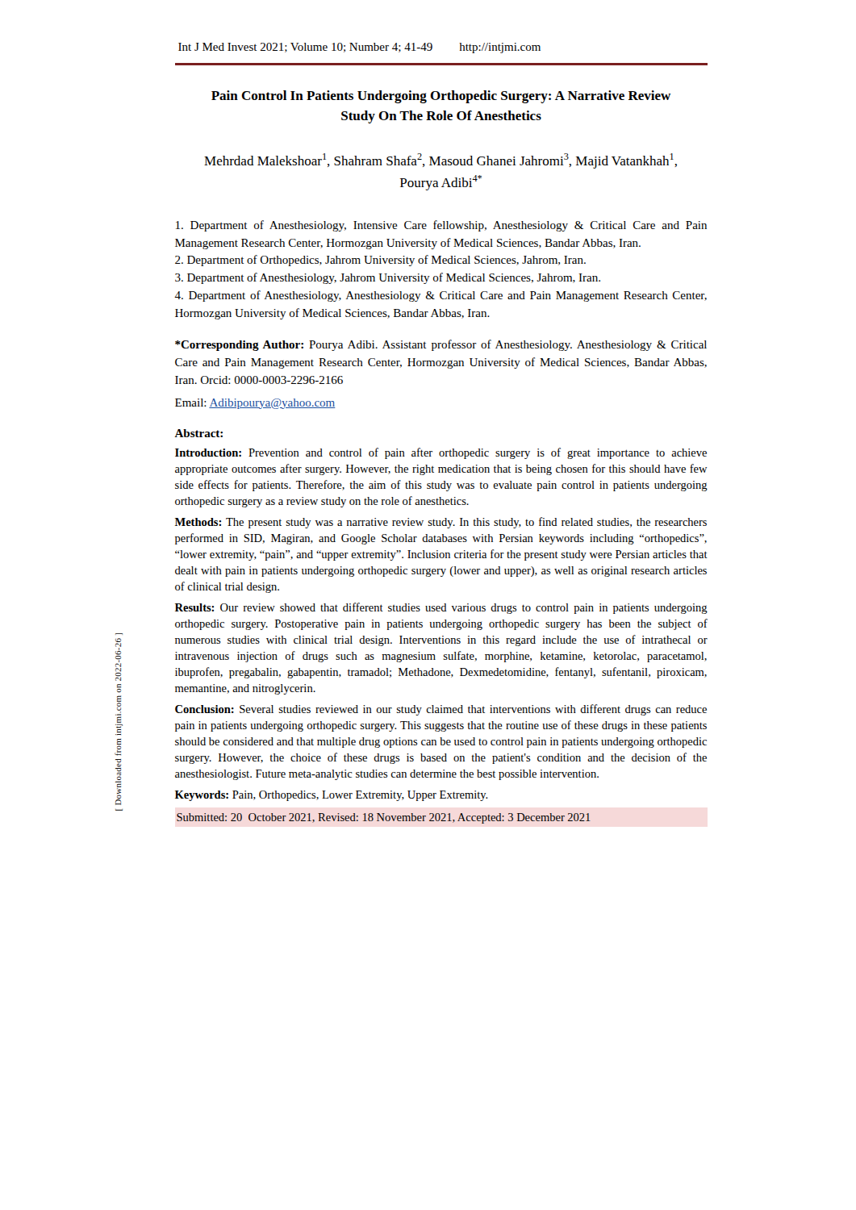[ Downloaded from intjmi.com on 2022-06-26 ]
Int J Med Invest 2021; Volume 10; Number 4; 41-49 http://intjmi.com
Pain Control In Patients Undergoing Orthopedic Surgery: A Narrative Review
Study On The Role Of Anesthetics
Mehrdad Malekshoar1, Shahram Shafa2, Masoud Ghanei Jahromi3, Majid Vatankhah1,
Pourya Adibi4*
1. Department of Anesthesiology, Intensive Care fellowship, Anesthesiology & Critical Care and Pain Management Research Center, Hormozgan University of Medical Sciences, Bandar Abbas, Iran.
2. Department of Orthopedics, Jahrom University of Medical Sciences, Jahrom, Iran.
3. Department of Anesthesiology, Jahrom University of Medical Sciences, Jahrom, Iran.
4. Department of Anesthesiology, Anesthesiology & Critical Care and Pain Management Research Center, Hormozgan University of Medical Sciences, Bandar Abbas, Iran.
*Corresponding Author: Pourya Adibi. Assistant professor of Anesthesiology. Anesthesiology & Critical Care and Pain Management Research Center, Hormozgan University of Medical Sciences, Bandar Abbas, Iran. Orcid: 0000-0003-2296-2166
Email: Adibipourya@yahoo.com
Abstract:
Introduction: Prevention and control of pain after orthopedic surgery is of great importance to achieve appropriate outcomes after surgery. However, the right medication that is being chosen for this should have few side effects for patients. Therefore, the aim of this study was to evaluate pain control in patients undergoing orthopedic surgery as a review study on the role of anesthetics.
Methods: The present study was a narrative review study. In this study, to find related studies, the researchers performed in SID, Magiran, and Google Scholar databases with Persian keywords including “orthopedics”, “lower extremity, “pain”, and “upper extremity”. Inclusion criteria for the present study were Persian articles that dealt with pain in patients undergoing orthopedic surgery (lower and upper), as well as original research articles of clinical trial design.
Results: Our review showed that different studies used various drugs to control pain in patients undergoing orthopedic surgery. Postoperative pain in patients undergoing orthopedic surgery has been the subject of numerous studies with clinical trial design. Interventions in this regard include the use of intrathecal or intravenous injection of drugs such as magnesium sulfate, morphine, ketamine, ketorolac, paracetamol, ibuprofen, pregabalin, gabapentin, tramadol; Methadone, Dexmedetomidine, fentanyl, sufentanil, piroxicam, memantine, and nitroglycerin.
Conclusion: Several studies reviewed in our study claimed that interventions with different drugs can reduce pain in patients undergoing orthopedic surgery. This suggests that the routine use of these drugs in these patients should be considered and that multiple drug options can be used to control pain in patients undergoing orthopedic surgery. However, the choice of these drugs is based on the patient's condition and the decision of the anesthesiologist. Future meta-analytic studies can determine the best possible intervention.
Keywords: Pain, Orthopedics, Lower Extremity, Upper Extremity.
Submitted: 20 October 2021, Revised: 18 November 2021, Accepted: 3 December 2021